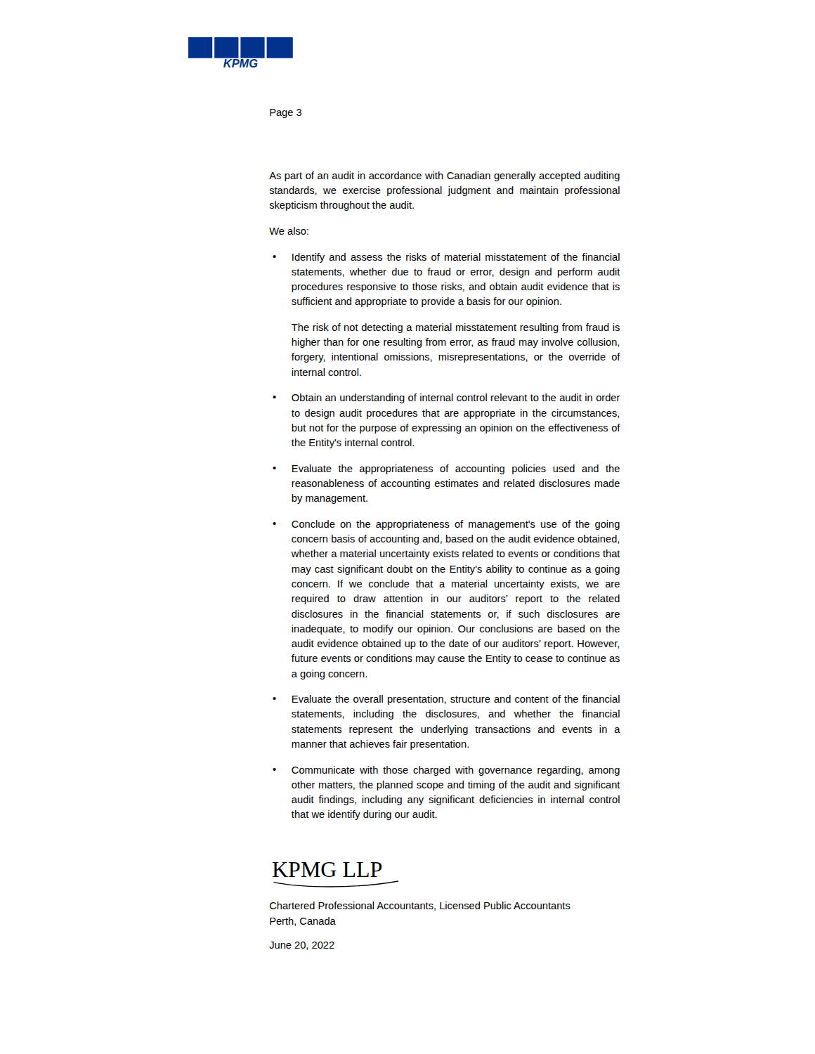KPMG
Page 3
As part of an audit in accordance with Canadian generally accepted auditing standards, we exercise professional judgment and maintain professional skepticism throughout the audit.
We also:
Identify and assess the risks of material misstatement of the financial statements, whether due to fraud or error, design and perform audit procedures responsive to those risks, and obtain audit evidence that is sufficient and appropriate to provide a basis for our opinion.
The risk of not detecting a material misstatement resulting from fraud is higher than for one resulting from error, as fraud may involve collusion, forgery, intentional omissions, misrepresentations, or the override of internal control.
Obtain an understanding of internal control relevant to the audit in order to design audit procedures that are appropriate in the circumstances, but not for the purpose of expressing an opinion on the effectiveness of the Entity's internal control.
Evaluate the appropriateness of accounting policies used and the reasonableness of accounting estimates and related disclosures made by management.
Conclude on the appropriateness of management's use of the going concern basis of accounting and, based on the audit evidence obtained, whether a material uncertainty exists related to events or conditions that may cast significant doubt on the Entity's ability to continue as a going concern. If we conclude that a material uncertainty exists, we are required to draw attention in our auditors’ report to the related disclosures in the financial statements or, if such disclosures are inadequate, to modify our opinion. Our conclusions are based on the audit evidence obtained up to the date of our auditors’ report. However, future events or conditions may cause the Entity to cease to continue as a going concern.
Evaluate the overall presentation, structure and content of the financial statements, including the disclosures, and whether the financial statements represent the underlying transactions and events in a manner that achieves fair presentation.
Communicate with those charged with governance regarding, among other matters, the planned scope and timing of the audit and significant audit findings, including any significant deficiencies in internal control that we identify during our audit.
KPMG LLP
Chartered Professional Accountants, Licensed Public Accountants
Perth, Canada
June 20, 2022